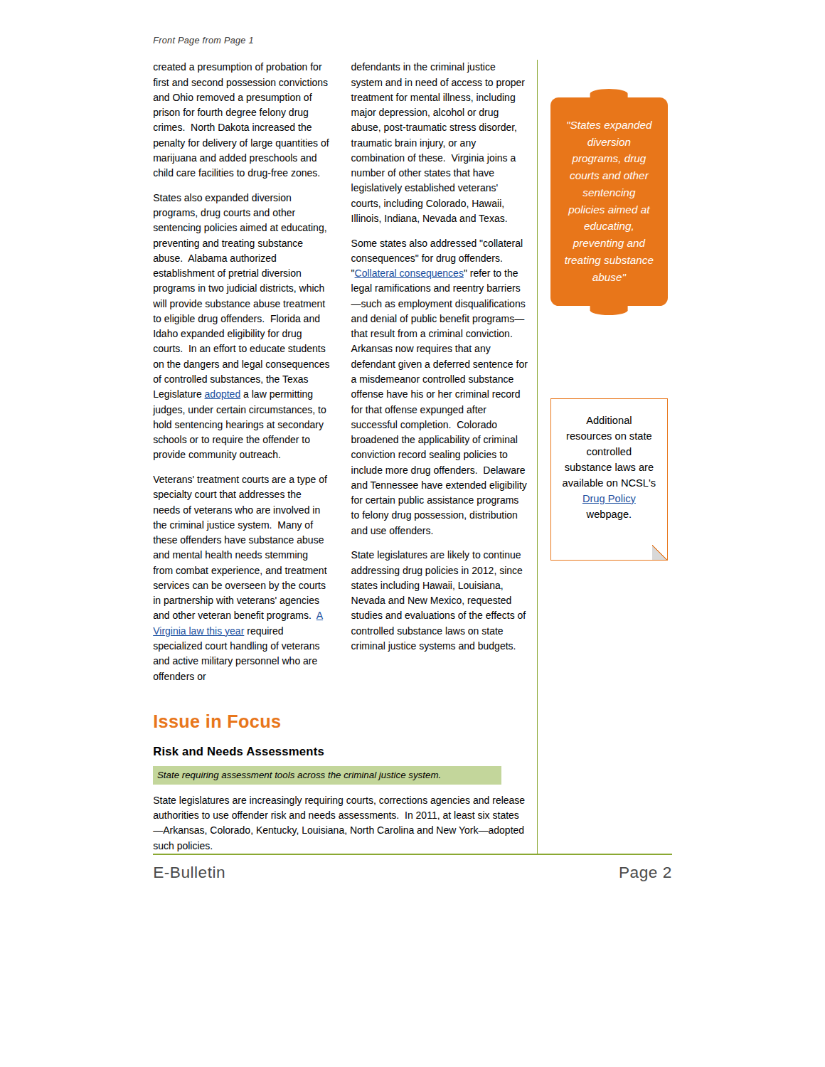Front Page from Page 1
created a presumption of probation for first and second possession convictions and Ohio removed a presumption of prison for fourth degree felony drug crimes. North Dakota increased the penalty for delivery of large quantities of marijuana and added preschools and child care facilities to drug-free zones.
States also expanded diversion programs, drug courts and other sentencing policies aimed at educating, preventing and treating substance abuse. Alabama authorized establishment of pretrial diversion programs in two judicial districts, which will provide substance abuse treatment to eligible drug offenders. Florida and Idaho expanded eligibility for drug courts. In an effort to educate students on the dangers and legal consequences of controlled substances, the Texas Legislature adopted a law permitting judges, under certain circumstances, to hold sentencing hearings at secondary schools or to require the offender to provide community outreach.
Veterans' treatment courts are a type of specialty court that addresses the needs of veterans who are involved in the criminal justice system. Many of these offenders have substance abuse and mental health needs stemming from combat experience, and treatment services can be overseen by the courts in partnership with veterans' agencies and other veteran benefit programs. A Virginia law this year required specialized court handling of veterans and active military personnel who are offenders or
defendants in the criminal justice system and in need of access to proper treatment for mental illness, including major depression, alcohol or drug abuse, post-traumatic stress disorder, traumatic brain injury, or any combination of these. Virginia joins a number of other states that have legislatively established veterans' courts, including Colorado, Hawaii, Illinois, Indiana, Nevada and Texas.
Some states also addressed "collateral consequences" for drug offenders. "Collateral consequences" refer to the legal ramifications and reentry barriers—such as employment disqualifications and denial of public benefit programs—that result from a criminal conviction. Arkansas now requires that any defendant given a deferred sentence for a misdemeanor controlled substance offense have his or her criminal record for that offense expunged after successful completion. Colorado broadened the applicability of criminal conviction record sealing policies to include more drug offenders. Delaware and Tennessee have extended eligibility for certain public assistance programs to felony drug possession, distribution and use offenders.
State legislatures are likely to continue addressing drug policies in 2012, since states including Hawaii, Louisiana, Nevada and New Mexico, requested studies and evaluations of the effects of controlled substance laws on state criminal justice systems and budgets.
Issue in Focus
Risk and Needs Assessments
State requiring assessment tools across the criminal justice system.
State legislatures are increasingly requiring courts, corrections agencies and release authorities to use offender risk and needs assessments. In 2011, at least six states—Arkansas, Colorado, Kentucky, Louisiana, North Carolina and New York—adopted such policies.
"States expanded diversion programs, drug courts and other sentencing policies aimed at educating, preventing and treating substance abuse"
Additional resources on state controlled substance laws are available on NCSL's Drug Policy webpage.
E-Bulletin Page 2